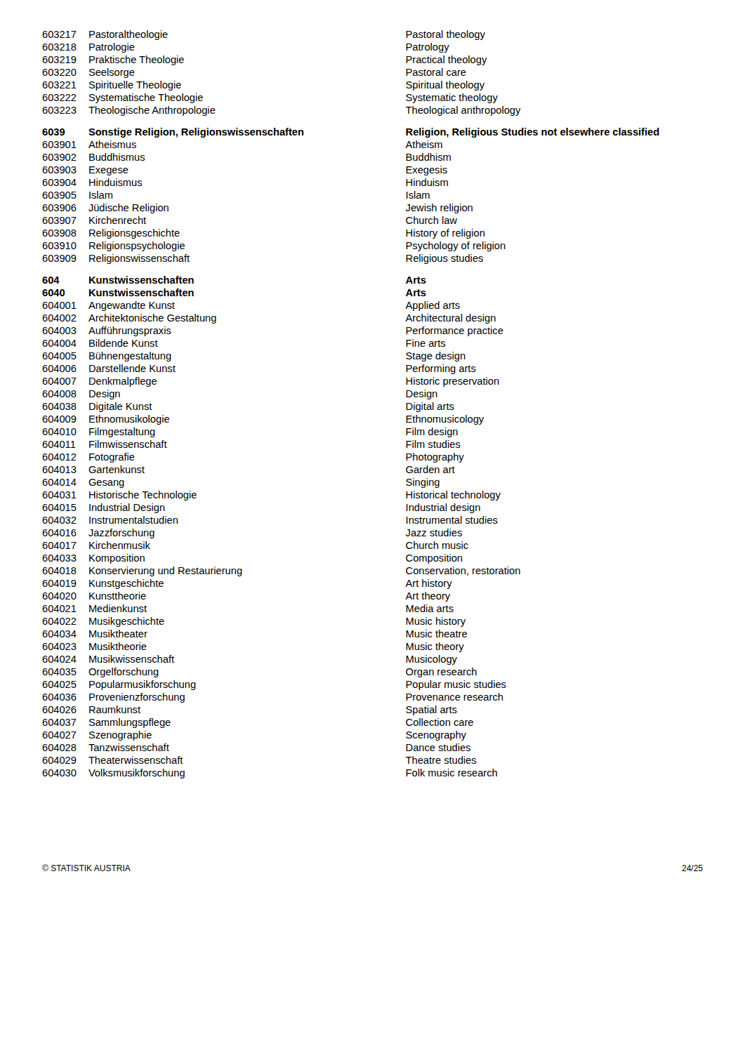| 603217 | Pastoraltheologie | Pastoral theology |
| 603218 | Patrologie | Patrology |
| 603219 | Praktische Theologie | Practical theology |
| 603220 | Seelsorge | Pastoral care |
| 603221 | Spirituelle Theologie | Spiritual theology |
| 603222 | Systematische Theologie | Systematic theology |
| 603223 | Theologische Anthropologie | Theological anthropology |
| 6039 | Sonstige Religion, Religionswissenschaften | Religion, Religious Studies not elsewhere classified |
| 603901 | Atheismus | Atheism |
| 603902 | Buddhismus | Buddhism |
| 603903 | Exegese | Exegesis |
| 603904 | Hinduismus | Hinduism |
| 603905 | Islam | Islam |
| 603906 | Jüdische Religion | Jewish religion |
| 603907 | Kirchenrecht | Church law |
| 603908 | Religionsgeschichte | History of religion |
| 603910 | Religionspsychologie | Psychology of religion |
| 603909 | Religionswissenschaft | Religious studies |
| 604 | Kunstwissenschaften | Arts |
| 6040 | Kunstwissenschaften | Arts |
| 604001 | Angewandte Kunst | Applied arts |
| 604002 | Architektonische Gestaltung | Architectural design |
| 604003 | Aufführungspraxis | Performance practice |
| 604004 | Bildende Kunst | Fine arts |
| 604005 | Bühnengestaltung | Stage design |
| 604006 | Darstellende Kunst | Performing arts |
| 604007 | Denkmalpflege | Historic preservation |
| 604008 | Design | Design |
| 604038 | Digitale Kunst | Digital arts |
| 604009 | Ethnomusikologie | Ethnomusicology |
| 604010 | Filmgestaltung | Film design |
| 604011 | Filmwissenschaft | Film studies |
| 604012 | Fotografie | Photography |
| 604013 | Gartenkunst | Garden art |
| 604014 | Gesang | Singing |
| 604031 | Historische Technologie | Historical technology |
| 604015 | Industrial Design | Industrial design |
| 604032 | Instrumentalstudien | Instrumental studies |
| 604016 | Jazzforschung | Jazz studies |
| 604017 | Kirchenmusik | Church music |
| 604033 | Komposition | Composition |
| 604018 | Konservierung und Restaurierung | Conservation, restoration |
| 604019 | Kunstgeschichte | Art history |
| 604020 | Kunsttheorie | Art theory |
| 604021 | Medienkunst | Media arts |
| 604022 | Musikgeschichte | Music history |
| 604034 | Musiktheater | Music theatre |
| 604023 | Musiktheorie | Music theory |
| 604024 | Musikwissenschaft | Musicology |
| 604035 | Orgelforschung | Organ research |
| 604025 | Popularmusikforschung | Popular music studies |
| 604036 | Provenienzforschung | Provenance research |
| 604026 | Raumkunst | Spatial arts |
| 604037 | Sammlungspflege | Collection care |
| 604027 | Szenographie | Scenography |
| 604028 | Tanzwissenschaft | Dance studies |
| 604029 | Theaterwissenschaft | Theatre studies |
| 604030 | Volksmusikforschung | Folk music research |
© STATISTIK AUSTRIA 24/25